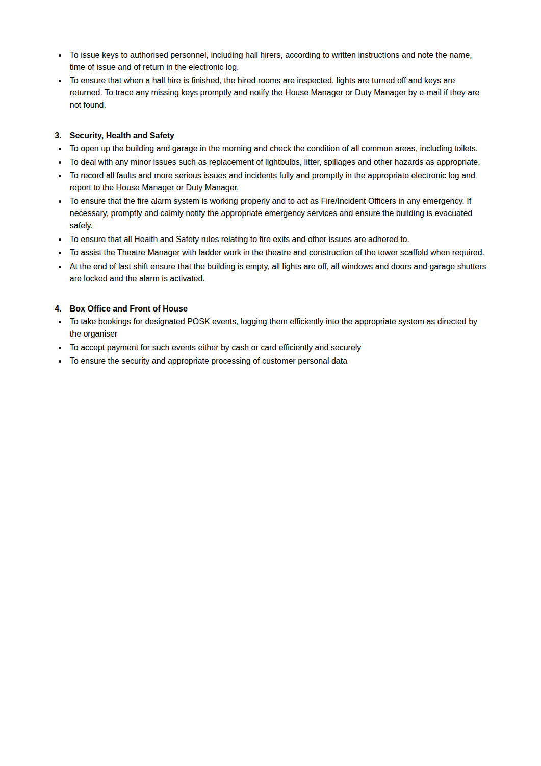To issue keys to authorised personnel, including hall hirers, according to written instructions and note the name, time of issue and of return in the electronic log.
To ensure that when a hall hire is finished, the hired rooms are inspected, lights are turned off and keys are returned. To trace any missing keys promptly and notify the House Manager or Duty Manager by e-mail if they are not found.
3.
Security, Health and Safety
To open up the building and garage in the morning and check the condition of all common areas, including toilets.
To deal with any minor issues such as replacement of lightbulbs, litter, spillages and other hazards as appropriate.
To record all faults and more serious issues and incidents fully and promptly in the appropriate electronic log and report to the House Manager or Duty Manager.
To ensure that the fire alarm system is working properly and to act as Fire/Incident Officers in any emergency. If necessary, promptly and calmly notify the appropriate emergency services and ensure the building is evacuated safely.
To ensure that all Health and Safety rules relating to fire exits and other issues are adhered to.
To assist the Theatre Manager with ladder work in the theatre and construction of the tower scaffold when required.
At the end of last shift ensure that the building is empty, all lights are off, all windows and doors and garage shutters are locked and the alarm is activated.
4.
Box Office and Front of House
To take bookings for designated POSK events, logging them efficiently into the appropriate system as directed by the organiser
To accept payment for such events either by cash or card efficiently and securely
To ensure the security and appropriate processing of customer personal data